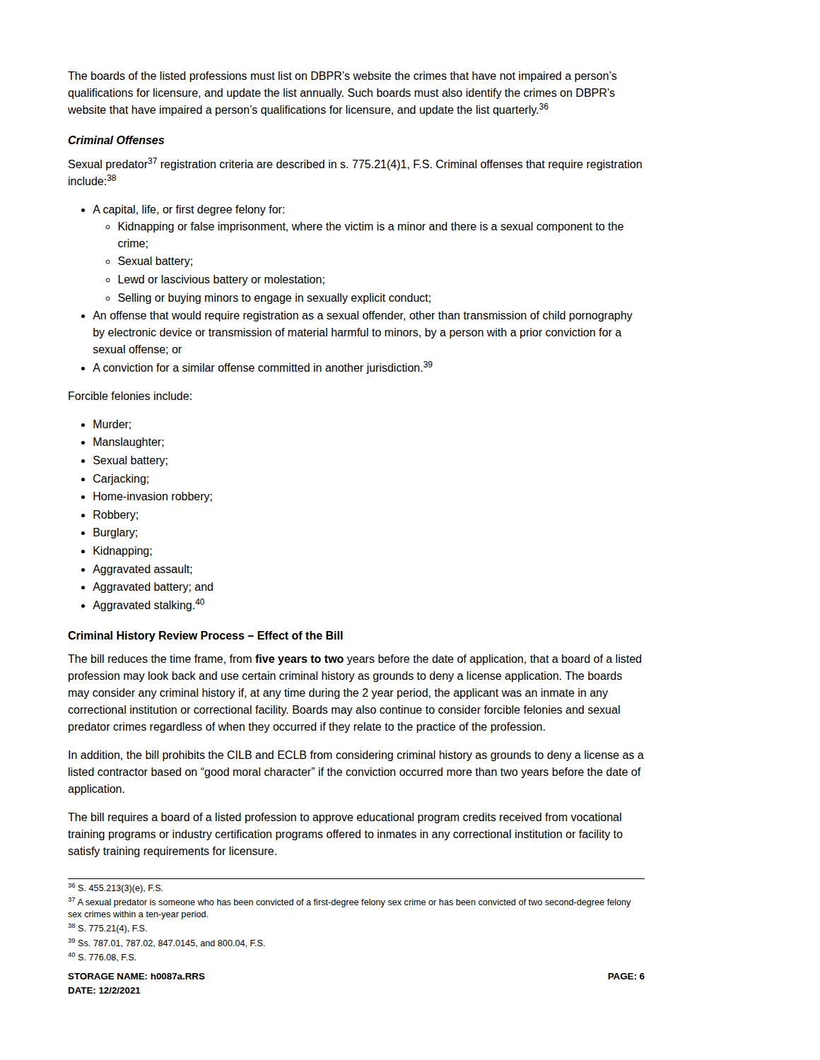The boards of the listed professions must list on DBPR’s website the crimes that have not impaired a person’s qualifications for licensure, and update the list annually. Such boards must also identify the crimes on DBPR’s website that have impaired a person’s qualifications for licensure, and update the list quarterly.36
Criminal Offenses
Sexual predator37 registration criteria are described in s. 775.21(4)1, F.S. Criminal offenses that require registration include:38
A capital, life, or first degree felony for:
Kidnapping or false imprisonment, where the victim is a minor and there is a sexual component to the crime;
Sexual battery;
Lewd or lascivious battery or molestation;
Selling or buying minors to engage in sexually explicit conduct;
An offense that would require registration as a sexual offender, other than transmission of child pornography by electronic device or transmission of material harmful to minors, by a person with a prior conviction for a sexual offense; or
A conviction for a similar offense committed in another jurisdiction.39
Forcible felonies include:
Murder;
Manslaughter;
Sexual battery;
Carjacking;
Home-invasion robbery;
Robbery;
Burglary;
Kidnapping;
Aggravated assault;
Aggravated battery; and
Aggravated stalking.40
Criminal History Review Process – Effect of the Bill
The bill reduces the time frame, from five years to two years before the date of application, that a board of a listed profession may look back and use certain criminal history as grounds to deny a license application. The boards may consider any criminal history if, at any time during the 2 year period, the applicant was an inmate in any correctional institution or correctional facility. Boards may also continue to consider forcible felonies and sexual predator crimes regardless of when they occurred if they relate to the practice of the profession.
In addition, the bill prohibits the CILB and ECLB from considering criminal history as grounds to deny a license as a listed contractor based on “good moral character” if the conviction occurred more than two years before the date of application.
The bill requires a board of a listed profession to approve educational program credits received from vocational training programs or industry certification programs offered to inmates in any correctional institution or facility to satisfy training requirements for licensure.
36 S. 455.213(3)(e), F.S.
37 A sexual predator is someone who has been convicted of a first-degree felony sex crime or has been convicted of two second-degree felony sex crimes within a ten-year period.
38 S. 775.21(4), F.S.
39 Ss. 787.01, 787.02, 847.0145, and 800.04, F.S.
40 S. 776.08, F.S.
STORAGE NAME: h0087a.RRS
PAGE: 6
DATE: 12/2/2021